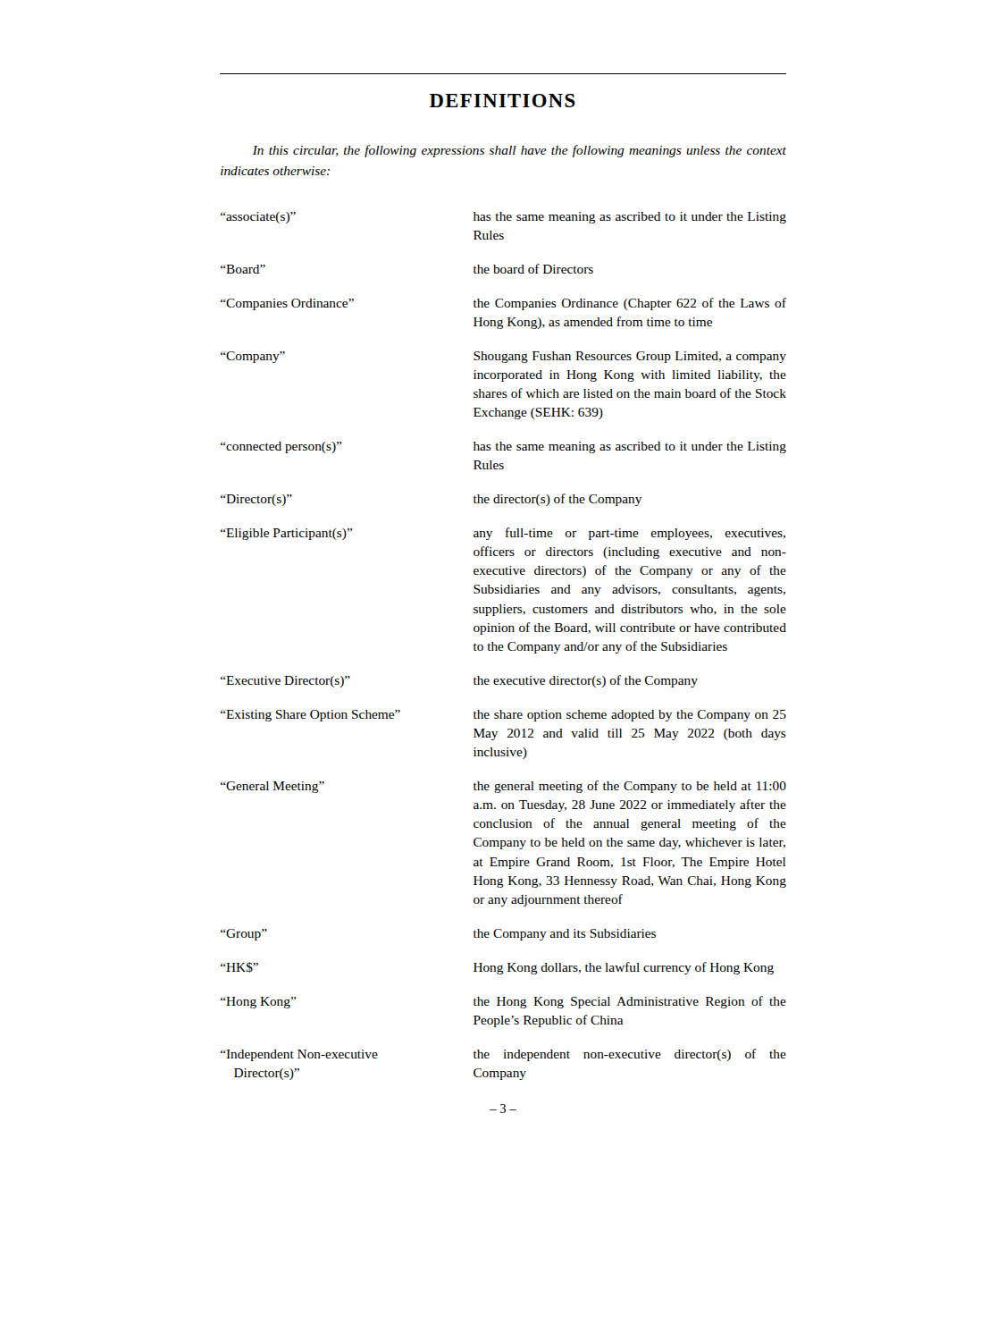DEFINITIONS
In this circular, the following expressions shall have the following meanings unless the context indicates otherwise:
| “associate(s)” | has the same meaning as ascribed to it under the Listing Rules |
| “Board” | the board of Directors |
| “Companies Ordinance” | the Companies Ordinance (Chapter 622 of the Laws of Hong Kong), as amended from time to time |
| “Company” | Shougang Fushan Resources Group Limited, a company incorporated in Hong Kong with limited liability, the shares of which are listed on the main board of the Stock Exchange (SEHK: 639) |
| “connected person(s)” | has the same meaning as ascribed to it under the Listing Rules |
| “Director(s)” | the director(s) of the Company |
| “Eligible Participant(s)” | any full-time or part-time employees, executives, officers or directors (including executive and non-executive directors) of the Company or any of the Subsidiaries and any advisors, consultants, agents, suppliers, customers and distributors who, in the sole opinion of the Board, will contribute or have contributed to the Company and/or any of the Subsidiaries |
| “Executive Director(s)” | the executive director(s) of the Company |
| “Existing Share Option Scheme” | the share option scheme adopted by the Company on 25 May 2012 and valid till 25 May 2022 (both days inclusive) |
| “General Meeting” | the general meeting of the Company to be held at 11:00 a.m. on Tuesday, 28 June 2022 or immediately after the conclusion of the annual general meeting of the Company to be held on the same day, whichever is later, at Empire Grand Room, 1st Floor, The Empire Hotel Hong Kong, 33 Hennessy Road, Wan Chai, Hong Kong or any adjournment thereof |
| “Group” | the Company and its Subsidiaries |
| “HK$” | Hong Kong dollars, the lawful currency of Hong Kong |
| “Hong Kong” | the Hong Kong Special Administrative Region of the People’s Republic of China |
| “Independent Non-executive Director(s)” | the independent non-executive director(s) of the Company |
– 3 –